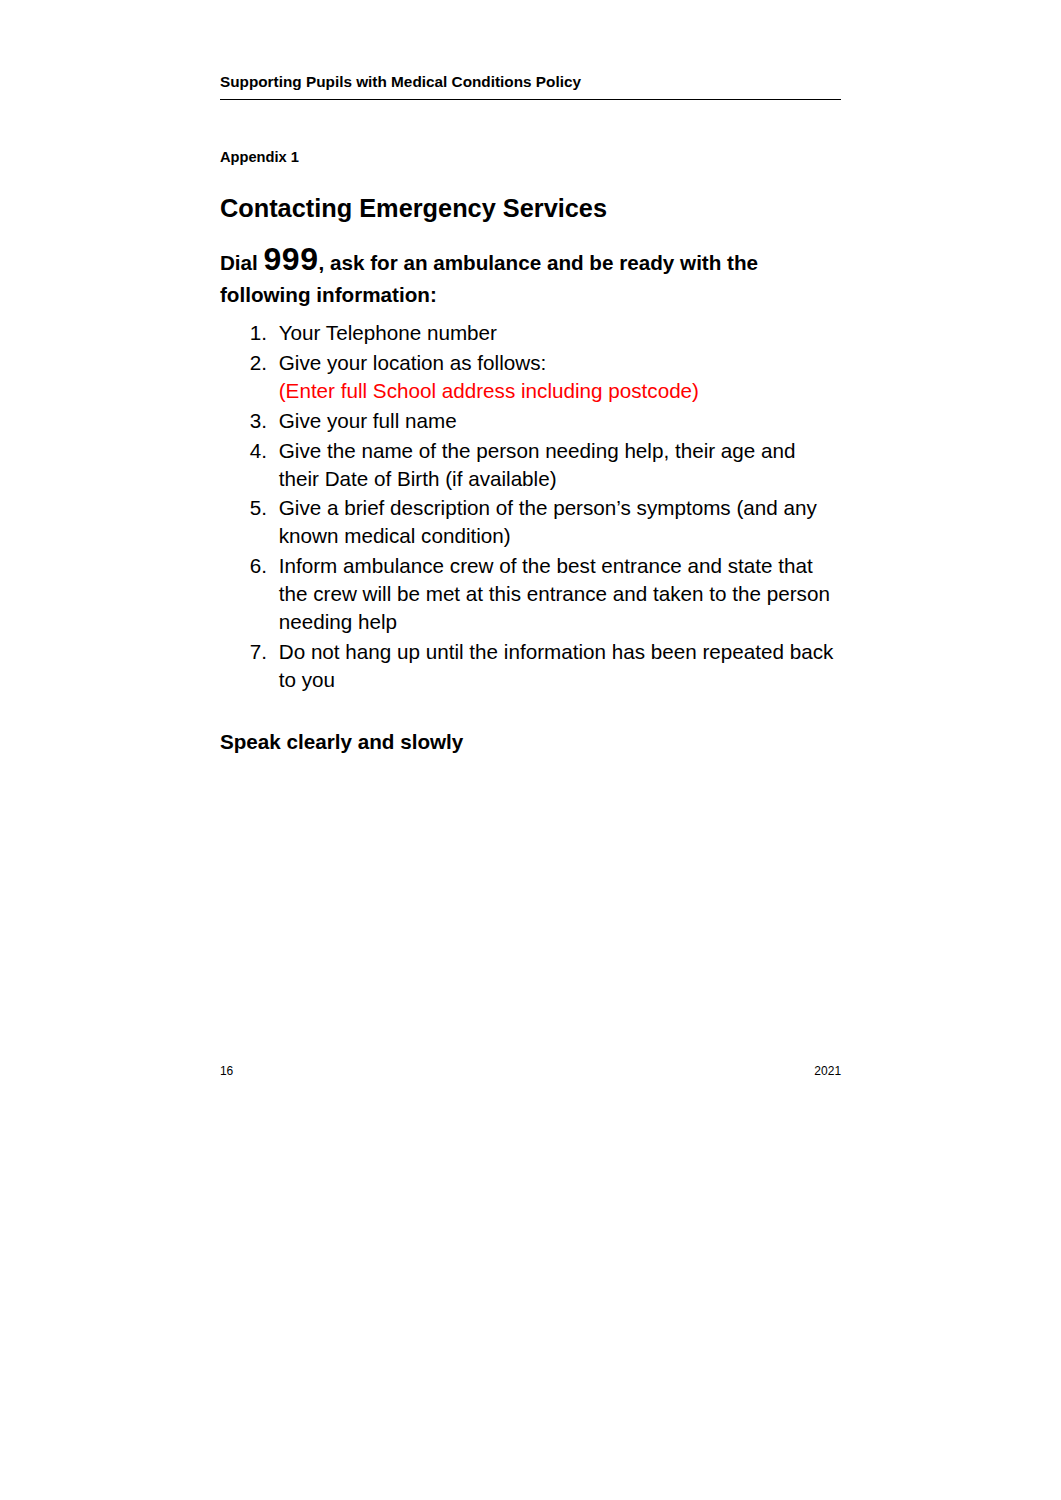Supporting Pupils with Medical Conditions Policy
Appendix 1
Contacting Emergency Services
Dial 999, ask for an ambulance and be ready with the following information:
Your Telephone number
Give your location as follows:
(Enter full School address including postcode)
Give your full name
Give the name of the person needing help, their age and their Date of Birth (if available)
Give a brief description of the person’s symptoms (and any known medical condition)
Inform ambulance crew of the best entrance and state that the crew will be met at this entrance and taken to the person needing help
Do not hang up until the information has been repeated back to you
Speak clearly and slowly
16 2021